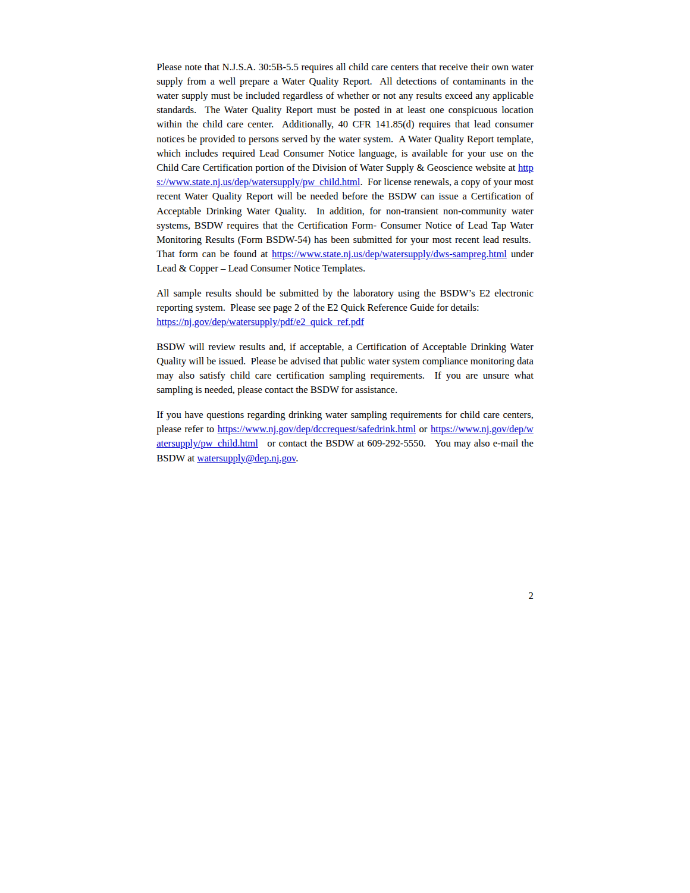Please note that N.J.S.A. 30:5B-5.5 requires all child care centers that receive their own water supply from a well prepare a Water Quality Report. All detections of contaminants in the water supply must be included regardless of whether or not any results exceed any applicable standards. The Water Quality Report must be posted in at least one conspicuous location within the child care center. Additionally, 40 CFR 141.85(d) requires that lead consumer notices be provided to persons served by the water system. A Water Quality Report template, which includes required Lead Consumer Notice language, is available for your use on the Child Care Certification portion of the Division of Water Supply & Geoscience website at https://www.state.nj.us/dep/watersupply/pw_child.html. For license renewals, a copy of your most recent Water Quality Report will be needed before the BSDW can issue a Certification of Acceptable Drinking Water Quality. In addition, for non-transient non-community water systems, BSDW requires that the Certification Form- Consumer Notice of Lead Tap Water Monitoring Results (Form BSDW-54) has been submitted for your most recent lead results. That form can be found at https://www.state.nj.us/dep/watersupply/dws-sampreg.html under Lead & Copper – Lead Consumer Notice Templates.
All sample results should be submitted by the laboratory using the BSDW’s E2 electronic reporting system. Please see page 2 of the E2 Quick Reference Guide for details:
https://nj.gov/dep/watersupply/pdf/e2_quick_ref.pdf
BSDW will review results and, if acceptable, a Certification of Acceptable Drinking Water Quality will be issued. Please be advised that public water system compliance monitoring data may also satisfy child care certification sampling requirements. If you are unsure what sampling is needed, please contact the BSDW for assistance.
If you have questions regarding drinking water sampling requirements for child care centers, please refer to https://www.nj.gov/dep/dccrequest/safedrink.html or https://www.nj.gov/dep/watersupply/pw_child.html or contact the BSDW at 609-292-5550. You may also e-mail the BSDW at watersupply@dep.nj.gov.
2